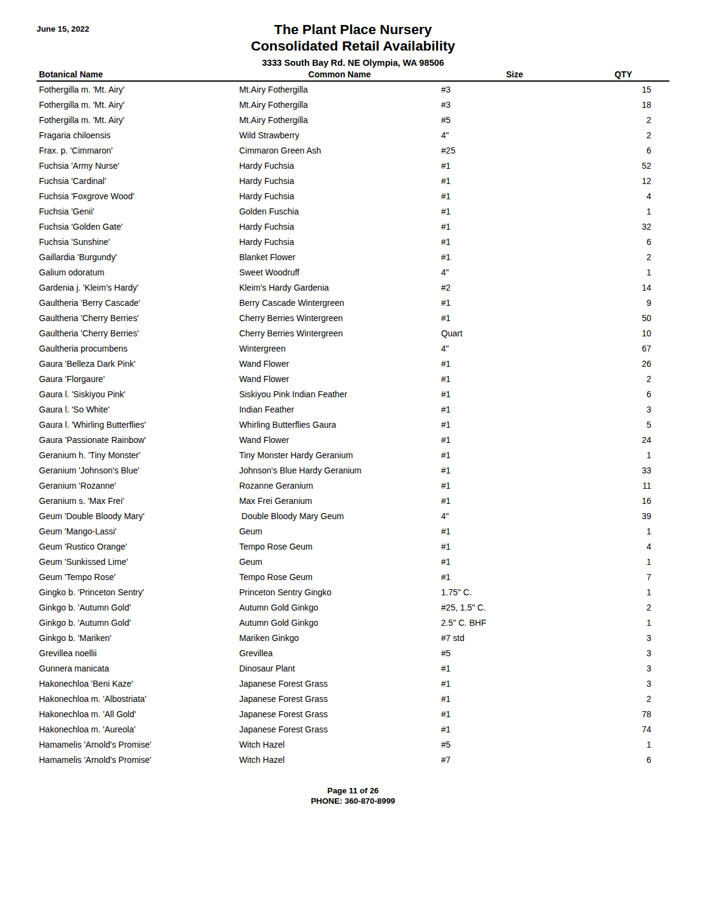June 15, 2022
The Plant Place Nursery
Consolidated Retail Availability
3333 South Bay Rd. NE Olympia, WA 98506
| Botanical Name | Common Name | Size | QTY |
| --- | --- | --- | --- |
| Fothergilla m. 'Mt. Airy' | Mt.Airy Fothergilla | #3 | 15 |
| Fothergilla m. 'Mt. Airy' | Mt.Airy Fothergilla | #3 | 18 |
| Fothergilla m. 'Mt. Airy' | Mt.Airy Fothergilla | #5 | 2 |
| Fragaria chiloensis | Wild Strawberry | 4" | 2 |
| Frax. p. 'Cimmaron' | Cimmaron Green Ash | #25 | 6 |
| Fuchsia 'Army Nurse' | Hardy Fuchsia | #1 | 52 |
| Fuchsia 'Cardinal' | Hardy Fuchsia | #1 | 12 |
| Fuchsia 'Foxgrove Wood' | Hardy Fuchsia | #1 | 4 |
| Fuchsia 'Genii' | Golden Fuschia | #1 | 1 |
| Fuchsia 'Golden Gate' | Hardy Fuchsia | #1 | 32 |
| Fuchsia 'Sunshine' | Hardy Fuchsia | #1 | 6 |
| Gaillardia 'Burgundy' | Blanket Flower | #1 | 2 |
| Galium odoratum | Sweet Woodruff | 4" | 1 |
| Gardenia j. 'Kleim's Hardy' | Kleim's Hardy Gardenia | #2 | 14 |
| Gaultheria 'Berry Cascade' | Berry Cascade Wintergreen | #1 | 9 |
| Gaultheria 'Cherry Berries' | Cherry Berries Wintergreen | #1 | 50 |
| Gaultheria 'Cherry Berries' | Cherry Berries Wintergreen | Quart | 10 |
| Gaultheria procumbens | Wintergreen | 4" | 67 |
| Gaura 'Belleza Dark Pink' | Wand Flower | #1 | 26 |
| Gaura 'Florgaure' | Wand Flower | #1 | 2 |
| Gaura l. 'Siskiyou Pink' | Siskiyou Pink Indian Feather | #1 | 6 |
| Gaura l. 'So White' | Indian Feather | #1 | 3 |
| Gaura l. 'Whirling Butterflies' | Whirling Butterflies Gaura | #1 | 5 |
| Gaura 'Passionate Rainbow' | Wand Flower | #1 | 24 |
| Geranium h. 'Tiny Monster' | Tiny Monster Hardy Geranium | #1 | 1 |
| Geranium 'Johnson's Blue' | Johnson's Blue Hardy Geranium | #1 | 33 |
| Geranium 'Rozanne' | Rozanne Geranium | #1 | 11 |
| Geranium s. 'Max Frei' | Max Frei Geranium | #1 | 16 |
| Geum 'Double Bloody Mary' | Double Bloody Mary Geum | 4" | 39 |
| Geum 'Mango-Lassi' | Geum | #1 | 1 |
| Geum 'Rustico Orange' | Tempo Rose Geum | #1 | 4 |
| Geum 'Sunkissed Lime' | Geum | #1 | 1 |
| Geum 'Tempo Rose' | Tempo Rose Geum | #1 | 7 |
| Gingko b. 'Princeton Sentry' | Princeton Sentry Gingko | 1.75" C. | 1 |
| Ginkgo b. 'Autumn Gold' | Autumn Gold Ginkgo | #25, 1.5" C. | 2 |
| Ginkgo b. 'Autumn Gold' | Autumn Gold Ginkgo | 2.5" C. BHF | 1 |
| Ginkgo b. 'Mariken' | Mariken Ginkgo | #7 std | 3 |
| Grevillea noellii | Grevillea | #5 | 3 |
| Gunnera manicata | Dinosaur Plant | #1 | 3 |
| Hakonechloa 'Beni Kaze' | Japanese Forest Grass | #1 | 3 |
| Hakonechloa m. 'Albostriata' | Japanese Forest Grass | #1 | 2 |
| Hakonechloa m. 'All Gold' | Japanese Forest Grass | #1 | 78 |
| Hakonechloa m. 'Aureola' | Japanese Forest Grass | #1 | 74 |
| Hamamelis 'Arnold's Promise' | Witch Hazel | #5 | 1 |
| Hamamelis 'Arnold's Promise' | Witch Hazel | #7 | 6 |
Page 11 of 26
PHONE: 360-870-8999